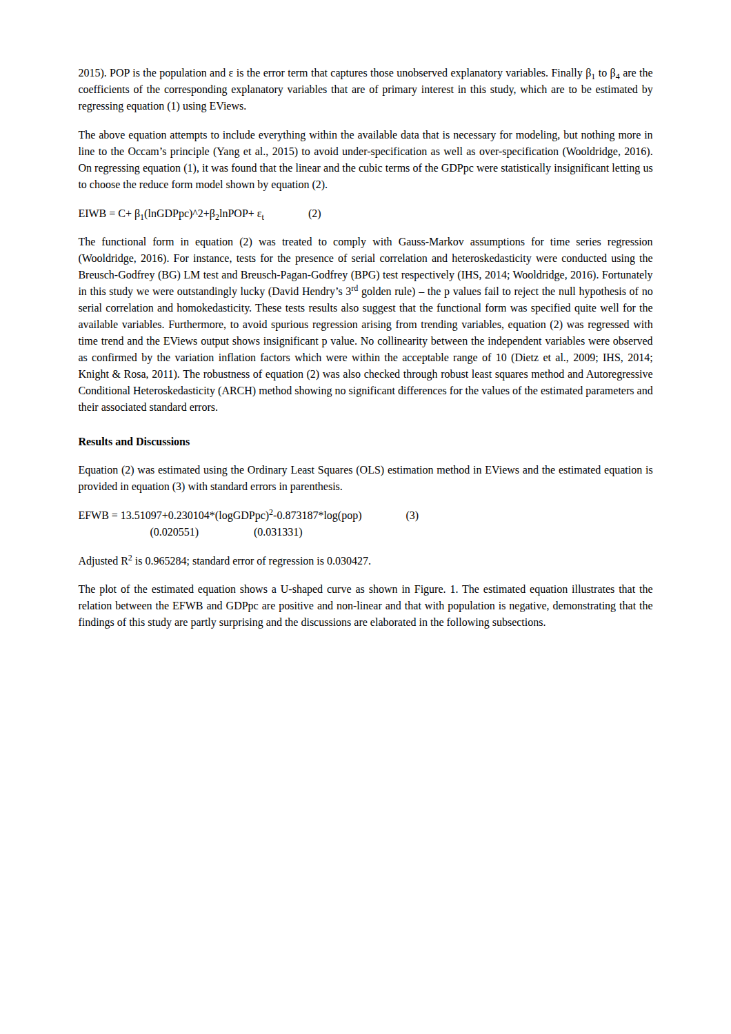2015). POP is the population and ε is the error term that captures those unobserved explanatory variables. Finally β1 to β4 are the coefficients of the corresponding explanatory variables that are of primary interest in this study, which are to be estimated by regressing equation (1) using EViews.
The above equation attempts to include everything within the available data that is necessary for modeling, but nothing more in line to the Occam’s principle (Yang et al., 2015) to avoid under-specification as well as over-specification (Wooldridge, 2016). On regressing equation (1), it was found that the linear and the cubic terms of the GDPpc were statistically insignificant letting us to choose the reduce form model shown by equation (2).
EIWB = C+ β1(lnGDPpc)^2+β2lnPOP+ εt(2)
The functional form in equation (2) was treated to comply with Gauss-Markov assumptions for time series regression (Wooldridge, 2016). For instance, tests for the presence of serial correlation and heteroskedasticity were conducted using the Breusch-Godfrey (BG) LM test and Breusch-Pagan-Godfrey (BPG) test respectively (IHS, 2014; Wooldridge, 2016). Fortunately in this study we were outstandingly lucky (David Hendry’s 3rd golden rule) – the p values fail to reject the null hypothesis of no serial correlation and homokedasticity. These tests results also suggest that the functional form was specified quite well for the available variables. Furthermore, to avoid spurious regression arising from trending variables, equation (2) was regressed with time trend and the EViews output shows insignificant p value. No collinearity between the independent variables were observed as confirmed by the variation inflation factors which were within the acceptable range of 10 (Dietz et al., 2009; IHS, 2014; Knight & Rosa, 2011). The robustness of equation (2) was also checked through robust least squares method and Autoregressive Conditional Heteroskedasticity (ARCH) method showing no significant differences for the values of the estimated parameters and their associated standard errors.
Results and Discussions
Equation (2) was estimated using the Ordinary Least Squares (OLS) estimation method in EViews and the estimated equation is provided in equation (3) with standard errors in parenthesis.
EFWB = 13.51097+0.230104*(logGDPpc)2-0.873187*log(pop)(3) (0.020551)(0.031331)
Adjusted R2 is 0.965284; standard error of regression is 0.030427.
The plot of the estimated equation shows a U-shaped curve as shown in Figure. 1. The estimated equation illustrates that the relation between the EFWB and GDPpc are positive and non-linear and that with population is negative, demonstrating that the findings of this study are partly surprising and the discussions are elaborated in the following subsections.